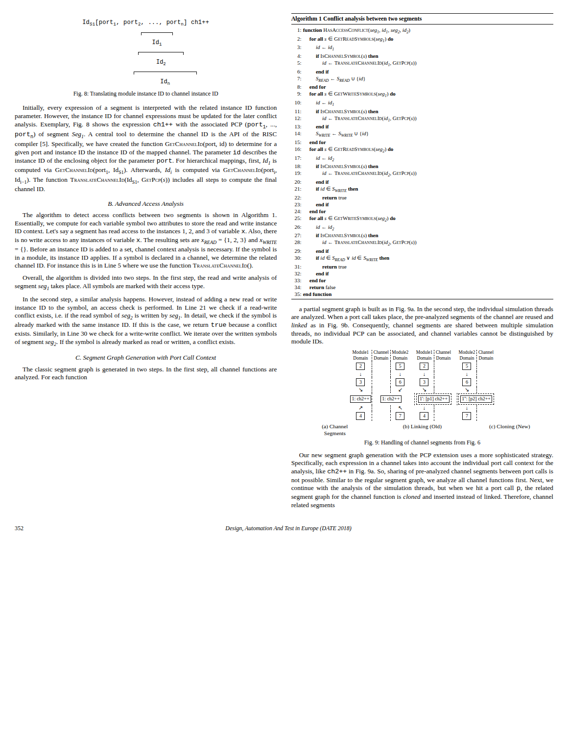IdS1[port1, port2, ..., portn] ch1++
Id1
Id2
Idn
Fig. 8: Translating module instance ID to channel instance ID
Initially, every expression of a segment is interpreted with the related instance ID function parameter. However, the instance ID for channel expressions must be updated for the later conflict analysis. Exemplary, Fig. 8 shows the expression ch1++ with the associated PCP (port1, ..., portn) of segment Seg1. A central tool to determine the channel ID is the API of the RISC compiler [5]. Specifically, we have created the function GetChannelId(port, id) to determine for a given port and instance ID the instance ID of the mapped channel. The parameter id describes the instance ID of the enclosing object for the parameter port. For hierarchical mappings, first, Id1 is computed via GetChannelId(port1, IdS1). Afterwards, Idi is computed via GetChannelId(porti, Idi−1). The function TranslateChannelId(IdS1, GetPcp(s)) includes all steps to compute the final channel ID.
B. Advanced Access Analysis
The algorithm to detect access conflicts between two segments is shown in Algorithm 1. Essentially, we compute for each variable symbol two attributes to store the read and write instance ID context. Let's say a segment has read access to the instances 1, 2, and 3 of variable x. Also, there is no write access to any instances of variable x. The resulting sets are xREAD = {1, 2, 3} and xWRITE = {}. Before an instance ID is added to a set, channel context analysis is necessary. If the symbol is in a module, its instance ID applies. If a symbol is declared in a channel, we determine the related channel ID. For instance this is in Line 5 where we use the function TranslateChannelId().
Overall, the algorithm is divided into two steps. In the first step, the read and write analysis of segment seg1 takes place. All symbols are marked with their access type.
In the second step, a similar analysis happens. However, instead of adding a new read or write instance ID to the symbol, an access check is performed. In Line 21 we check if a read-write conflict exists, i.e. if the read symbol of seg2 is written by seg1. In detail, we check if the symbol is already marked with the same instance ID. If this is the case, we return true because a conflict exists. Similarly, in Line 30 we check for a write-write conflict. We iterate over the written symbols of segment seg2. If the symbol is already marked as read or written, a conflict exists.
C. Segment Graph Generation with Port Call Context
The classic segment graph is generated in two steps. In the first step, all channel functions are analyzed. For each function
Algorithm 1 Conflict analysis between two segments
function HasAccessConflict(seg1, id1, seg2, id2)
for all s ∈ GetReadSymbols(seg1) do
id ← id1
if IsChannelSymbol(s) then
id ← TranslateChannelId(id1, GetPcp(s))
end if
SREAD ← SREAD ∪ {id}
end for
for all s ∈ GetWriteSymbols(seg1) do
id ← id1
if IsChannelSymbol(s) then
id ← TranslateChannelId(id1, GetPcp(s))
end if
SWRITE ← SWRITE ∪ {id}
end for
for all s ∈ GetReadSymbols(seg2) do
id ← id2
if IsChannelSymbol(s) then
id ← TranslateChannelId(id2, GetPcp(s))
end if
if id ∈ SWRITE then
return true
end if
end for
for all s ∈ GetWriteSymbols(seg2) do
id ← id2
if IsChannelSymbol(s) then
id ← TranslateChannelId(id2, GetPcp(s))
end if
if id ∈ SREAD ∨ id ∈ SWRITE then
return true
end if
end for
return false
end function
a partial segment graph is built as in Fig. 9a. In the second step, the individual simulation threads are analyzed. When a port call takes place, the pre-analyzed segments of the channel are reused and linked as in Fig. 9b. Consequently, channel segments are shared between multiple simulation threads, no individual PCP can be associated, and channel variables cannot be distinguished by module IDs.
| Module1 Domain | Channel Domain | Module2 Domain | | Module1 Domain | Channel Domain | | Module2 Domain | Channel Domain |
| 2 | | 5 | | 2 | | | 5 | |
| ↓ | | ↓ | | ↓ | | | ↓ | |
| 3 | | 6 | | 3 | | | 6 | |
| ↘ | | ↙ | | ↘ | | | ↘ | |
| 1: ch2++ | 1: ch2++ | | 1': [p1] ch2++ | | 1'': [p2] ch2++ |
| ↗ | | ↖ | | ↓ | | | ↓ | |
| 4 | | 7 | | 4 | | | 7 | |
(a) Channel
Segments (b) Linking (Old) (c) Cloning (New)
Fig. 9: Handling of channel segments from Fig. 6
Our new segment graph generation with the PCP extension uses a more sophisticated strategy. Specifically, each expression in a channel takes into account the individual port call context for the analysis, like ch2++ in Fig. 9a. So, sharing of pre-analyzed channel segments between port calls is not possible. Similar to the regular segment graph, we analyze all channel functions first. Next, we continue with the analysis of the simulation threads, but when we hit a port call p, the related segment graph for the channel function is cloned and inserted instead of linked. Therefore, channel related segments
352 Design, Automation And Test in Europe (DATE 2018)